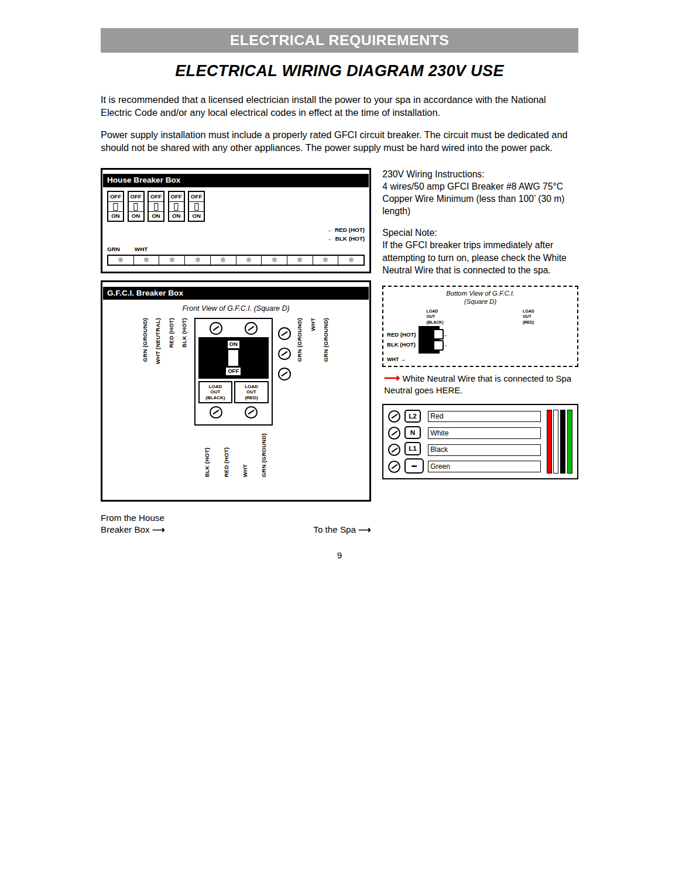ELECTRICAL REQUIREMENTS
ELECTRICAL WIRING DIAGRAM 230V USE
It is recommended that a licensed electrician install the power to your spa in accordance with the National Electric Code and/or any local electrical codes in effect at the time of installation.
Power supply installation must include a properly rated GFCI circuit breaker. The circuit must be dedicated and should not be shared with any other appliances. The power supply must be hard wired into the power pack.
House Breaker Box
OFF
ON
OFF
ON
OFF
ON
OFF
ON
OFF
ON
← RED (HOT) ← BLK (HOT)
GRN WHT
◎
◎
◎
◎
◎
◎
◎
◎
◎
◎
G.F.C.I. Breaker Box
Front View of G.F.C.I. (Square D)
GRN (GROUND)
WHT (NEUTRAL)
RED (HOT)
BLK (HOT)
ON
OFF
LOAD
OUT
(BLACK)
LOAD
OUT
(RED)
GRN (GROUND)
WHT
GRN (GROUND)
BLK (HOT)
RED (HOT)
WHT
GRN (GROUND)
From the House
Breaker Box ⟶
To the Spa ⟶
230V Wiring Instructions:
4 wires/50 amp GFCI Breaker #8 AWG 75°C Copper Wire Minimum (less than 100’ (30 m) length)
Special Note:
If the GFCI breaker trips immediately after attempting to turn on, please check the White Neutral Wire that is connected to the spa.
Bottom View of G.F.C.I.
(Square D)
LOAD
OUT
(BLACK) LOAD
OUT
(RED)
RED (HOT)
BLK (HOT)
→
→
WHT →
⟶ White Neutral Wire that is connected to Spa Neutral goes HERE.
L2
N
L1
⏕
Red
White
Black
Green
9